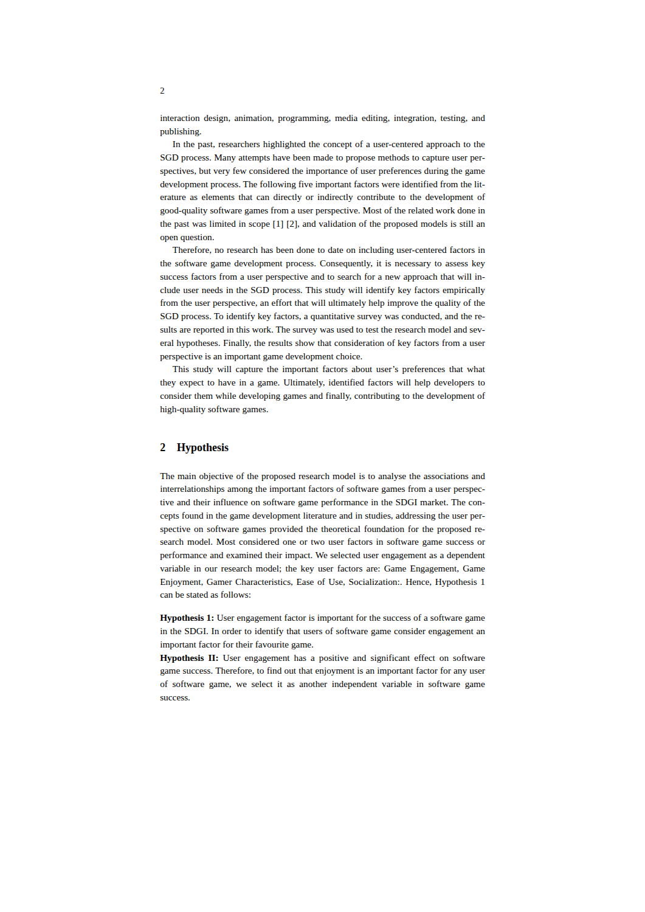2
interaction design, animation, programming, media editing, integration, testing, and publishing.
In the past, researchers highlighted the concept of a user-centered approach to the SGD process. Many attempts have been made to propose methods to capture user perspectives, but very few considered the importance of user preferences during the game development process. The following five important factors were identified from the literature as elements that can directly or indirectly contribute to the development of good-quality software games from a user perspective. Most of the related work done in the past was limited in scope [1] [2], and validation of the proposed models is still an open question.
Therefore, no research has been done to date on including user-centered factors in the software game development process. Consequently, it is necessary to assess key success factors from a user perspective and to search for a new approach that will include user needs in the SGD process. This study will identify key factors empirically from the user perspective, an effort that will ultimately help improve the quality of the SGD process. To identify key factors, a quantitative survey was conducted, and the results are reported in this work. The survey was used to test the research model and several hypotheses. Finally, the results show that consideration of key factors from a user perspective is an important game development choice.
This study will capture the important factors about user’s preferences that what they expect to have in a game. Ultimately, identified factors will help developers to consider them while developing games and finally, contributing to the development of high-quality software games.
2 Hypothesis
The main objective of the proposed research model is to analyse the associations and interrelationships among the important factors of software games from a user perspective and their influence on software game performance in the SDGI market. The concepts found in the game development literature and in studies, addressing the user perspective on software games provided the theoretical foundation for the proposed research model. Most considered one or two user factors in software game success or performance and examined their impact. We selected user engagement as a dependent variable in our research model; the key user factors are: Game Engagement, Game Enjoyment, Gamer Characteristics, Ease of Use, Socialization:. Hence, Hypothesis 1 can be stated as follows:
Hypothesis 1: User engagement factor is important for the success of a software game in the SDGI. In order to identify that users of software game consider engagement an important factor for their favourite game.
Hypothesis II: User engagement has a positive and significant effect on software game success. Therefore, to find out that enjoyment is an important factor for any user of software game, we select it as another independent variable in software game success.